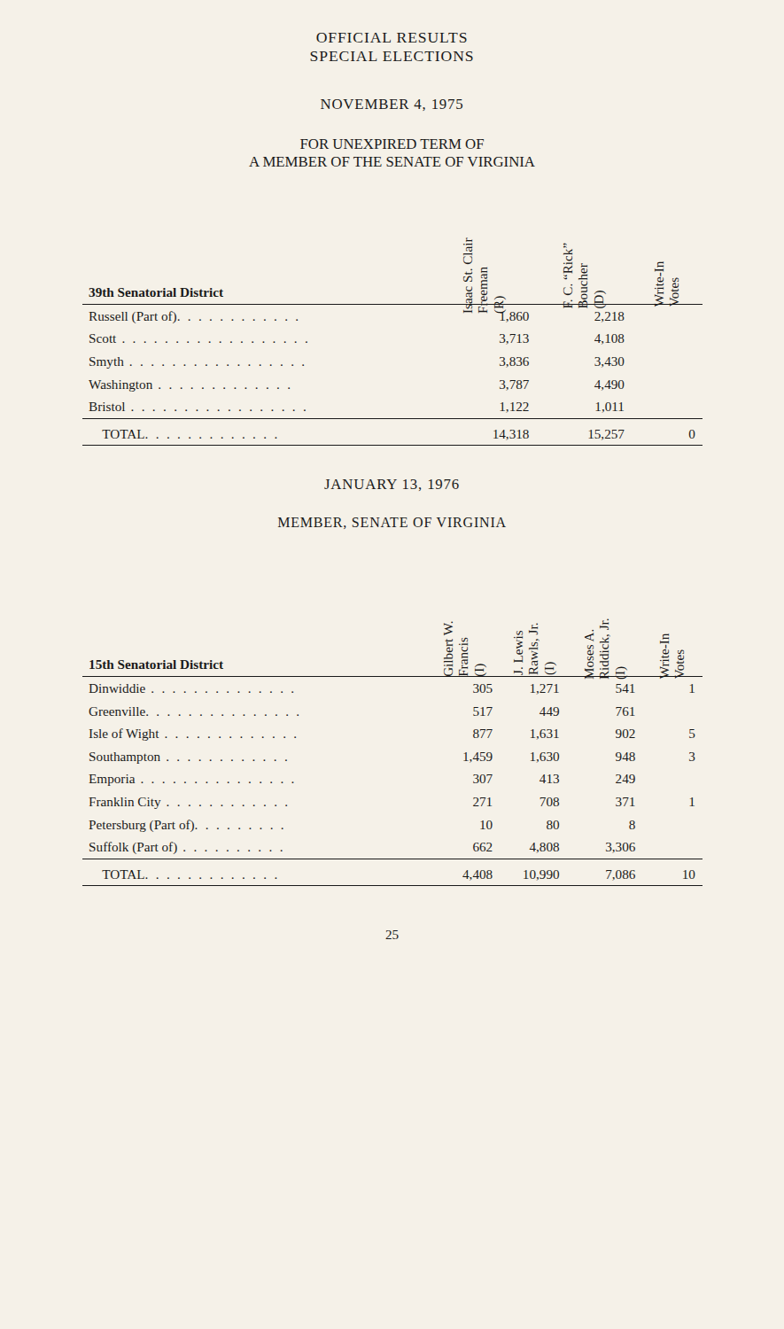Official Results
Special Elections
November 4, 1975
For Unexpired Term of
A Member of the Senate of Virginia
| 39th Senatorial District | | | Isaac St. Clair Freeman (R) | F. C. “Rick” Boucher (D) | Write-In Votes |
| --- | --- | --- | --- | --- | --- |
| Russell (Part of) . . . . . . . . . . . . | | | 1,860 | 2,218 | |
| Scott . . . . . . . . . . . . . . . . . . | | | 3,713 | 4,108 | |
| Smyth . . . . . . . . . . . . . . . . . | | | 3,836 | 3,430 | |
| Washington . . . . . . . . . . . . . | | | 3,787 | 4,490 | |
| Bristol . . . . . . . . . . . . . . . . . | | | 1,122 | 1,011 | |
| TOTAL . . . . . . . . . . . . . | | | 14,318 | 15,257 | 0 |
January 13, 1976
Member, Senate of Virginia
| 15th Senatorial District | | | Gilbert W. Francis (I) | J. Lewis Rawls, Jr. (I) | Moses A. Riddick, Jr. (I) | Write-In Votes |
| --- | --- | --- | --- | --- | --- | --- |
| Dinwiddie . . . . . . . . . . . . . . | | | 305 | 1,271 | 541 | 1 |
| Greenville . . . . . . . . . . . . . . . | | | 517 | 449 | 761 | |
| Isle of Wight . . . . . . . . . . . . . | | | 877 | 1,631 | 902 | 5 |
| Southampton . . . . . . . . . . . . | | | 1,459 | 1,630 | 948 | 3 |
| Emporia . . . . . . . . . . . . . . . | | | 307 | 413 | 249 | |
| Franklin City . . . . . . . . . . . . | | | 271 | 708 | 371 | 1 |
| Petersburg (Part of) . . . . . . . . . | | | 10 | 80 | 8 | |
| Suffolk (Part of) . . . . . . . . . . | | | 662 | 4,808 | 3,306 | |
| TOTAL . . . . . . . . . . . . . | | | 4,408 | 10,990 | 7,086 | 10 |
25